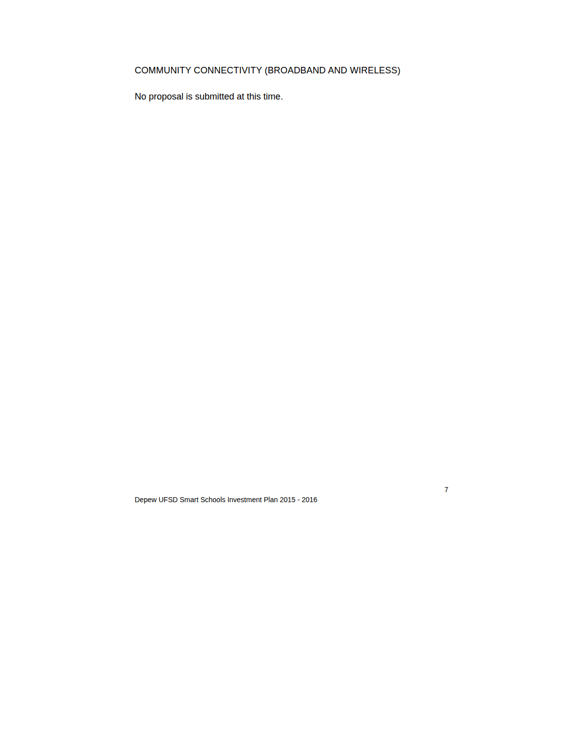Community Connectivity (Broadband and Wireless)
No proposal is submitted at this time.
7
Depew UFSD Smart Schools Investment Plan 2015 - 2016